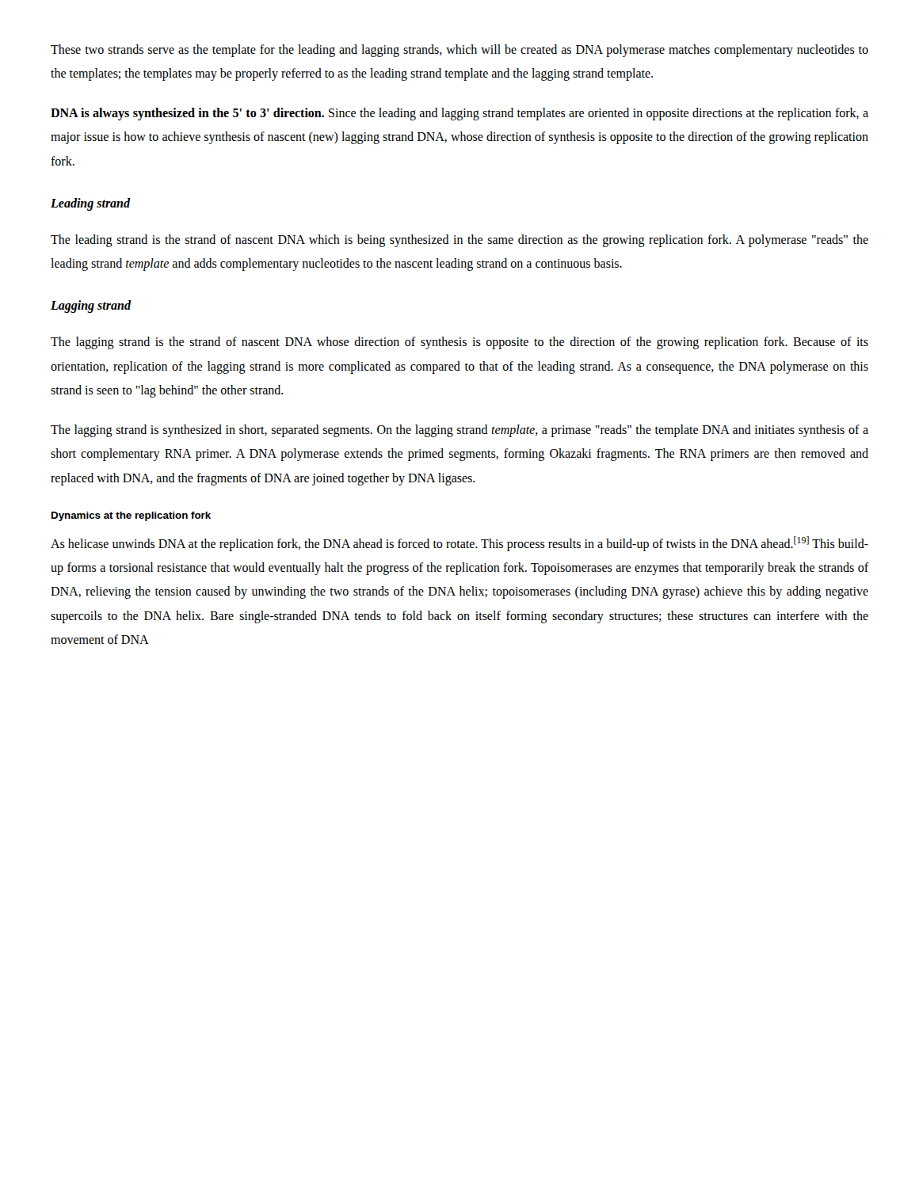These two strands serve as the template for the leading and lagging strands, which will be created as DNA polymerase matches complementary nucleotides to the templates; the templates may be properly referred to as the leading strand template and the lagging strand template.
DNA is always synthesized in the 5' to 3' direction. Since the leading and lagging strand templates are oriented in opposite directions at the replication fork, a major issue is how to achieve synthesis of nascent (new) lagging strand DNA, whose direction of synthesis is opposite to the direction of the growing replication fork.
Leading strand
The leading strand is the strand of nascent DNA which is being synthesized in the same direction as the growing replication fork. A polymerase "reads" the leading strand template and adds complementary nucleotides to the nascent leading strand on a continuous basis.
Lagging strand
The lagging strand is the strand of nascent DNA whose direction of synthesis is opposite to the direction of the growing replication fork. Because of its orientation, replication of the lagging strand is more complicated as compared to that of the leading strand. As a consequence, the DNA polymerase on this strand is seen to "lag behind" the other strand.
The lagging strand is synthesized in short, separated segments. On the lagging strand template, a primase "reads" the template DNA and initiates synthesis of a short complementary RNA primer. A DNA polymerase extends the primed segments, forming Okazaki fragments. The RNA primers are then removed and replaced with DNA, and the fragments of DNA are joined together by DNA ligases.
Dynamics at the replication fork
As helicase unwinds DNA at the replication fork, the DNA ahead is forced to rotate. This process results in a build-up of twists in the DNA ahead.[19] This build-up forms a torsional resistance that would eventually halt the progress of the replication fork. Topoisomerases are enzymes that temporarily break the strands of DNA, relieving the tension caused by unwinding the two strands of the DNA helix; topoisomerases (including DNA gyrase) achieve this by adding negative supercoils to the DNA helix. Bare single-stranded DNA tends to fold back on itself forming secondary structures; these structures can interfere with the movement of DNA